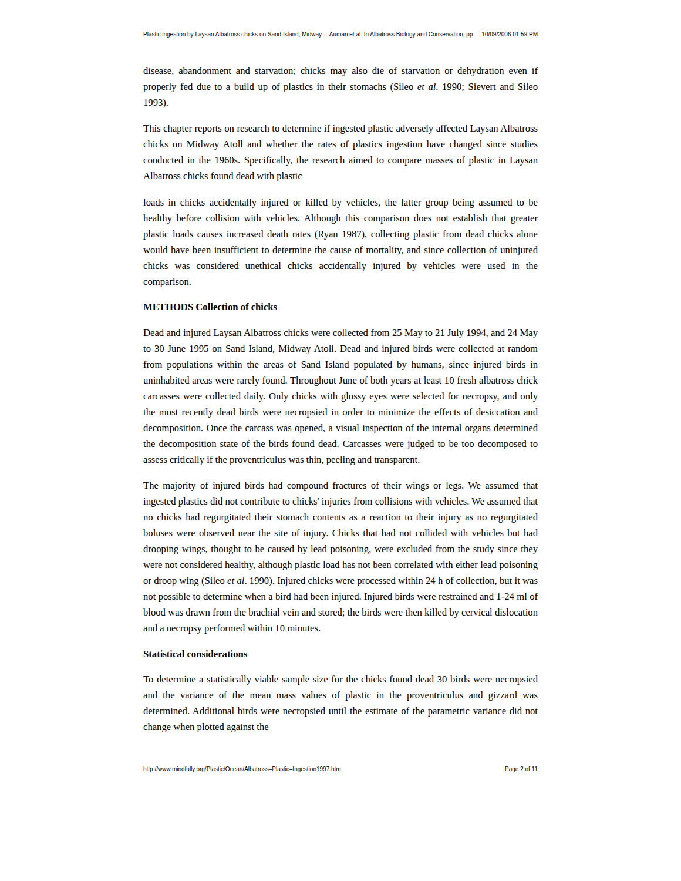Plastic ingestion by Laysan Albatross chicks on Sand Island, Midway …Auman et al. In Albatross Biology and Conservation, pp239–44, 1997. 10/09/2006 01:59 PM
disease, abandonment and starvation; chicks may also die of starvation or dehydration even if properly fed due to a build up of plastics in their stomachs (Sileo et al. 1990; Sievert and Sileo 1993).
This chapter reports on research to determine if ingested plastic adversely affected Laysan Albatross chicks on Midway Atoll and whether the rates of plastics ingestion have changed since studies conducted in the 1960s. Specifically, the research aimed to compare masses of plastic in Laysan Albatross chicks found dead with plastic
loads in chicks accidentally injured or killed by vehicles, the latter group being assumed to be healthy before collision with vehicles. Although this comparison does not establish that greater plastic loads causes increased death rates (Ryan 1987), collecting plastic from dead chicks alone would have been insufficient to determine the cause of mortality, and since collection of uninjured chicks was considered unethical chicks accidentally injured by vehicles were used in the comparison.
METHODS Collection of chicks
Dead and injured Laysan Albatross chicks were collected from 25 May to 21 July 1994, and 24 May to 30 June 1995 on Sand Island, Midway Atoll. Dead and injured birds were collected at random from populations within the areas of Sand Island populated by humans, since injured birds in uninhabited areas were rarely found. Throughout June of both years at least 10 fresh albatross chick carcasses were collected daily. Only chicks with glossy eyes were selected for necropsy, and only the most recently dead birds were necropsied in order to minimize the effects of desiccation and decomposition. Once the carcass was opened, a visual inspection of the internal organs determined the decomposition state of the birds found dead. Carcasses were judged to be too decomposed to assess critically if the proventriculus was thin, peeling and transparent.
The majority of injured birds had compound fractures of their wings or legs. We assumed that ingested plastics did not contribute to chicks' injuries from collisions with vehicles. We assumed that no chicks had regurgitated their stomach contents as a reaction to their injury as no regurgitated boluses were observed near the site of injury. Chicks that had not collided with vehicles but had drooping wings, thought to be caused by lead poisoning, were excluded from the study since they were not considered healthy, although plastic load has not been correlated with either lead poisoning or droop wing (Sileo et al. 1990). Injured chicks were processed within 24 h of collection, but it was not possible to determine when a bird had been injured. Injured birds were restrained and 1-24 ml of blood was drawn from the brachial vein and stored; the birds were then killed by cervical dislocation and a necropsy performed within 10 minutes.
Statistical considerations
To determine a statistically viable sample size for the chicks found dead 30 birds were necropsied and the variance of the mean mass values of plastic in the proventriculus and gizzard was determined. Additional birds were necropsied until the estimate of the parametric variance did not change when plotted against the
http://www.mindfully.org/Plastic/Ocean/Albatross–Plastic–Ingestion1997.htm Page 2 of 11